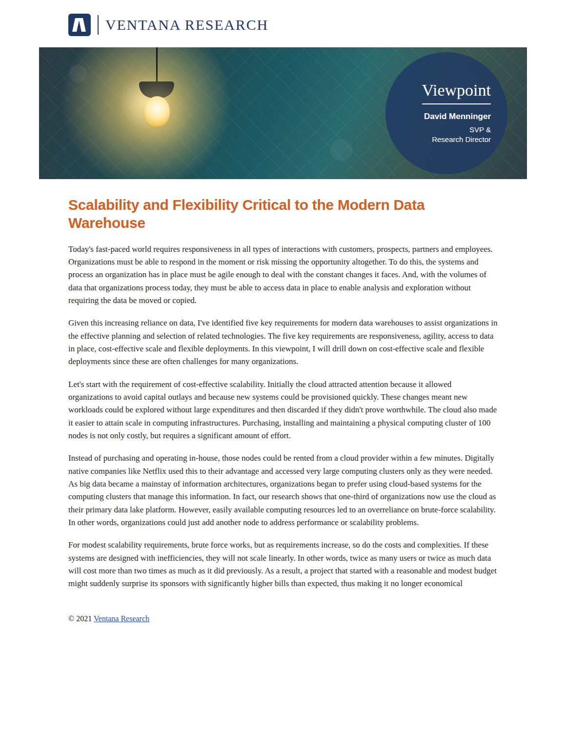Ventana Research
Viewpoint
David Menninger
SVP &
Research Director
Scalability and Flexibility Critical to the Modern Data Warehouse
Today's fast-paced world requires responsiveness in all types of interactions with customers, prospects, partners and employees. Organizations must be able to respond in the moment or risk missing the opportunity altogether. To do this, the systems and process an organization has in place must be agile enough to deal with the constant changes it faces. And, with the volumes of data that organizations process today, they must be able to access data in place to enable analysis and exploration without requiring the data be moved or copied.
Given this increasing reliance on data, I've identified five key requirements for modern data warehouses to assist organizations in the effective planning and selection of related technologies. The five key requirements are responsiveness, agility, access to data in place, cost-effective scale and flexible deployments. In this viewpoint, I will drill down on cost-effective scale and flexible deployments since these are often challenges for many organizations.
Let's start with the requirement of cost-effective scalability. Initially the cloud attracted attention because it allowed organizations to avoid capital outlays and because new systems could be provisioned quickly. These changes meant new workloads could be explored without large expenditures and then discarded if they didn't prove worthwhile. The cloud also made it easier to attain scale in computing infrastructures. Purchasing, installing and maintaining a physical computing cluster of 100 nodes is not only costly, but requires a significant amount of effort.
Instead of purchasing and operating in-house, those nodes could be rented from a cloud provider within a few minutes. Digitally native companies like Netflix used this to their advantage and accessed very large computing clusters only as they were needed. As big data became a mainstay of information architectures, organizations began to prefer using cloud-based systems for the computing clusters that manage this information. In fact, our research shows that one-third of organizations now use the cloud as their primary data lake platform. However, easily available computing resources led to an overreliance on brute-force scalability. In other words, organizations could just add another node to address performance or scalability problems.
For modest scalability requirements, brute force works, but as requirements increase, so do the costs and complexities. If these systems are designed with inefficiencies, they will not scale linearly. In other words, twice as many users or twice as much data will cost more than two times as much as it did previously. As a result, a project that started with a reasonable and modest budget might suddenly surprise its sponsors with significantly higher bills than expected, thus making it no longer economical
© 2021 Ventana Research